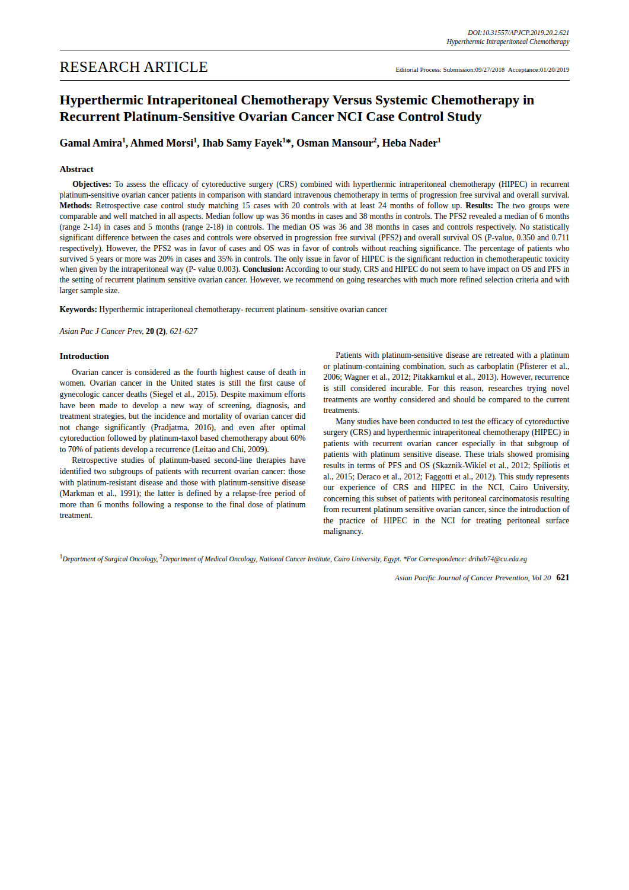DOI:10.31557/APJCP.2019.20.2.621
Hyperthermic Intraperitoneal Chemotherapy
RESEARCH ARTICLE
Editorial Process: Submission:09/27/2018 Acceptance:01/20/2019
Hyperthermic Intraperitoneal Chemotherapy Versus Systemic Chemotherapy in Recurrent Platinum-Sensitive Ovarian Cancer NCI Case Control Study
Gamal Amira1, Ahmed Morsi1, Ihab Samy Fayek1*, Osman Mansour2, Heba Nader1
Abstract
Objectives: To assess the efficacy of cytoreductive surgery (CRS) combined with hyperthermic intraperitoneal chemotherapy (HIPEC) in recurrent platinum-sensitive ovarian cancer patients in comparison with standard intravenous chemotherapy in terms of progression free survival and overall survival. Methods: Retrospective case control study matching 15 cases with 20 controls with at least 24 months of follow up. Results: The two groups were comparable and well matched in all aspects. Median follow up was 36 months in cases and 38 months in controls. The PFS2 revealed a median of 6 months (range 2-14) in cases and 5 months (range 2-18) in controls. The median OS was 36 and 38 months in cases and controls respectively. No statistically significant difference between the cases and controls were observed in progression free survival (PFS2) and overall survival OS (P-value, 0.350 and 0.711 respectively). However, the PFS2 was in favor of cases and OS was in favor of controls without reaching significance. The percentage of patients who survived 5 years or more was 20% in cases and 35% in controls. The only issue in favor of HIPEC is the significant reduction in chemotherapeutic toxicity when given by the intraperitoneal way (P- value 0.003). Conclusion: According to our study, CRS and HIPEC do not seem to have impact on OS and PFS in the setting of recurrent platinum sensitive ovarian cancer. However, we recommend on going researches with much more refined selection criteria and with larger sample size.
Keywords: Hyperthermic intraperitoneal chemotherapy- recurrent platinum- sensitive ovarian cancer
Asian Pac J Cancer Prev, 20 (2), 621-627
Introduction
Ovarian cancer is considered as the fourth highest cause of death in women. Ovarian cancer in the United states is still the first cause of gynecologic cancer deaths (Siegel et al., 2015). Despite maximum efforts have been made to develop a new way of screening, diagnosis, and treatment strategies, but the incidence and mortality of ovarian cancer did not change significantly (Pradjatma, 2016), and even after optimal cytoreduction followed by platinum-taxol based chemotherapy about 60% to 70% of patients develop a recurrence (Leitao and Chi, 2009).
Retrospective studies of platinum-based second-line therapies have identified two subgroups of patients with recurrent ovarian cancer: those with platinum-resistant disease and those with platinum-sensitive disease (Markman et al., 1991); the latter is defined by a relapse-free period of more than 6 months following a response to the final dose of platinum treatment.
Patients with platinum-sensitive disease are retreated with a platinum or platinum-containing combination, such as carboplatin (Pfisterer et al., 2006; Wagner et al., 2012; Pitakkarnkul et al., 2013). However, recurrence is still considered incurable. For this reason, researches trying novel treatments are worthy considered and should be compared to the current treatments.
Many studies have been conducted to test the efficacy of cytoreductive surgery (CRS) and hyperthermic intraperitoneal chemotherapy (HIPEC) in patients with recurrent ovarian cancer especially in that subgroup of patients with platinum sensitive disease. These trials showed promising results in terms of PFS and OS (Skaznik-Wikiel et al., 2012; Spiliotis et al., 2015; Deraco et al., 2012; Faggotti et al., 2012). This study represents our experience of CRS and HIPEC in the NCI, Cairo University, concerning this subset of patients with peritoneal carcinomatosis resulting from recurrent platinum sensitive ovarian cancer, since the introduction of the practice of HIPEC in the NCI for treating peritoneal surface malignancy.
1Department of Surgical Oncology, 2Department of Medical Oncology, National Cancer Institute, Cairo University, Egypt. *For Correspondence: drihab74@cu.edu.eg
Asian Pacific Journal of Cancer Prevention, Vol 20 621